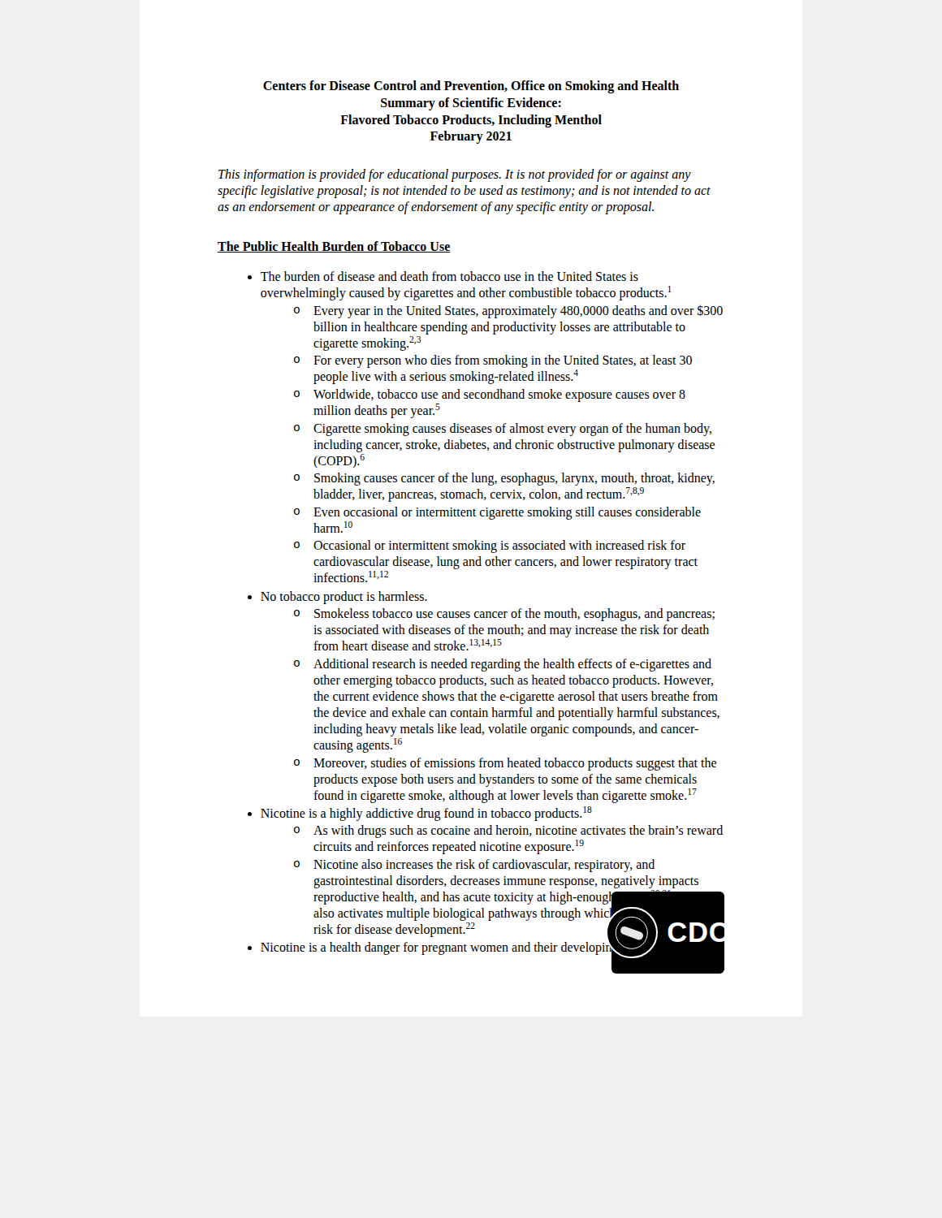Centers for Disease Control and Prevention, Office on Smoking and Health
Summary of Scientific Evidence:
Flavored Tobacco Products, Including Menthol
February 2021
This information is provided for educational purposes. It is not provided for or against any specific legislative proposal; is not intended to be used as testimony; and is not intended to act as an endorsement or appearance of endorsement of any specific entity or proposal.
The Public Health Burden of Tobacco Use
The burden of disease and death from tobacco use in the United States is overwhelmingly caused by cigarettes and other combustible tobacco products.1
Every year in the United States, approximately 480,0000 deaths and over $300 billion in healthcare spending and productivity losses are attributable to cigarette smoking.2,3
For every person who dies from smoking in the United States, at least 30 people live with a serious smoking-related illness.4
Worldwide, tobacco use and secondhand smoke exposure causes over 8 million deaths per year.5
Cigarette smoking causes diseases of almost every organ of the human body, including cancer, stroke, diabetes, and chronic obstructive pulmonary disease (COPD).6
Smoking causes cancer of the lung, esophagus, larynx, mouth, throat, kidney, bladder, liver, pancreas, stomach, cervix, colon, and rectum.7,8,9
Even occasional or intermittent cigarette smoking still causes considerable harm.10
Occasional or intermittent smoking is associated with increased risk for cardiovascular disease, lung and other cancers, and lower respiratory tract infections.11,12
No tobacco product is harmless.
Smokeless tobacco use causes cancer of the mouth, esophagus, and pancreas; is associated with diseases of the mouth; and may increase the risk for death from heart disease and stroke.13,14,15
Additional research is needed regarding the health effects of e-cigarettes and other emerging tobacco products, such as heated tobacco products. However, the current evidence shows that the e-cigarette aerosol that users breathe from the device and exhale can contain harmful and potentially harmful substances, including heavy metals like lead, volatile organic compounds, and cancer-causing agents.16
Moreover, studies of emissions from heated tobacco products suggest that the products expose both users and bystanders to some of the same chemicals found in cigarette smoke, although at lower levels than cigarette smoke.17
Nicotine is a highly addictive drug found in tobacco products.18
As with drugs such as cocaine and heroin, nicotine activates the brain’s reward circuits and reinforces repeated nicotine exposure.19
Nicotine also increases the risk of cardiovascular, respiratory, and gastrointestinal disorders, decreases immune response, negatively impacts reproductive health, and has acute toxicity at high-enough doses.20,21 Nicotine also activates multiple biological pathways through which smoking increases risk for disease development.22
Nicotine is a health danger for pregnant women and their developing babies.23
CDC